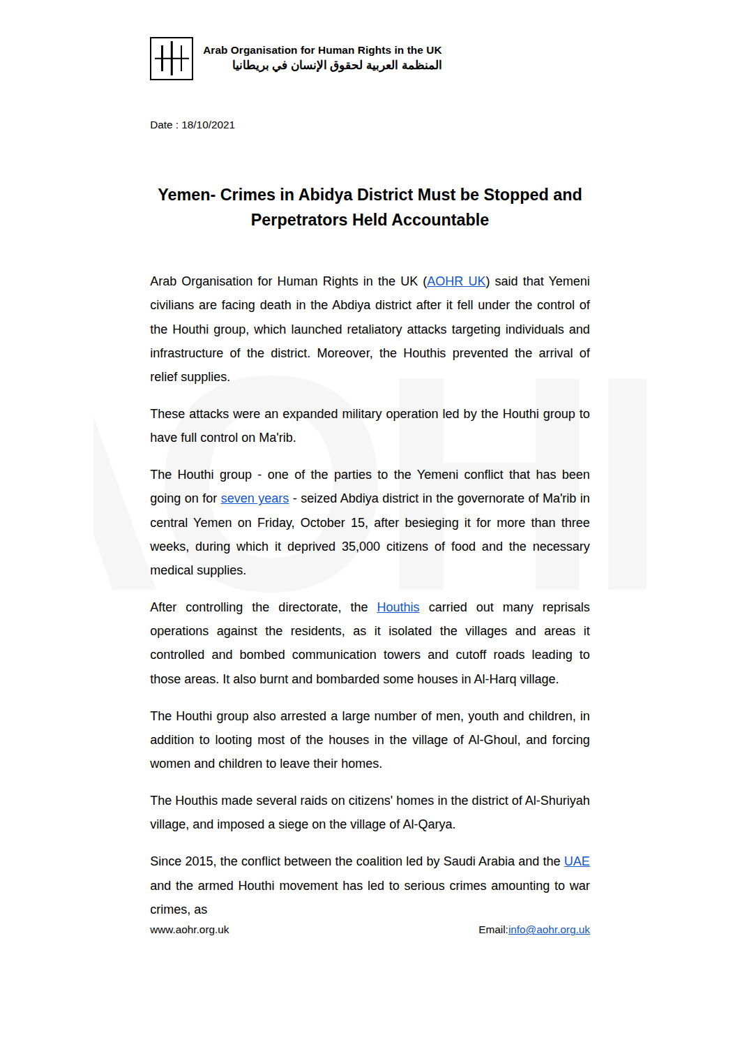AOHR
Arab Organisation for Human Rights in the UK
المنظمة العربية لحقوق الإنسان في بريطانيا
Date : 18/10/2021
Yemen- Crimes in Abidya District Must be Stopped and Perpetrators Held Accountable
Arab Organisation for Human Rights in the UK (AOHR UK) said that Yemeni civilians are facing death in the Abdiya district after it fell under the control of the Houthi group, which launched retaliatory attacks targeting individuals and infrastructure of the district. Moreover, the Houthis prevented the arrival of relief supplies.
These attacks were an expanded military operation led by the Houthi group to have full control on Ma'rib.
The Houthi group - one of the parties to the Yemeni conflict that has been going on for seven years - seized Abdiya district in the governorate of Ma'rib in central Yemen on Friday, October 15, after besieging it for more than three weeks, during which it deprived 35,000 citizens of food and the necessary medical supplies.
After controlling the directorate, the Houthis carried out many reprisals operations against the residents, as it isolated the villages and areas it controlled and bombed communication towers and cutoff roads leading to those areas. It also burnt and bombarded some houses in Al-Harq village.
The Houthi group also arrested a large number of men, youth and children, in addition to looting most of the houses in the village of Al-Ghoul, and forcing women and children to leave their homes.
The Houthis made several raids on citizens' homes in the district of Al-Shuriyah village, and imposed a siege on the village of Al-Qarya.
Since 2015, the conflict between the coalition led by Saudi Arabia and the UAE and the armed Houthi movement has led to serious crimes amounting to war crimes, as
www.aohr.org.uk Email:info@aohr.org.uk